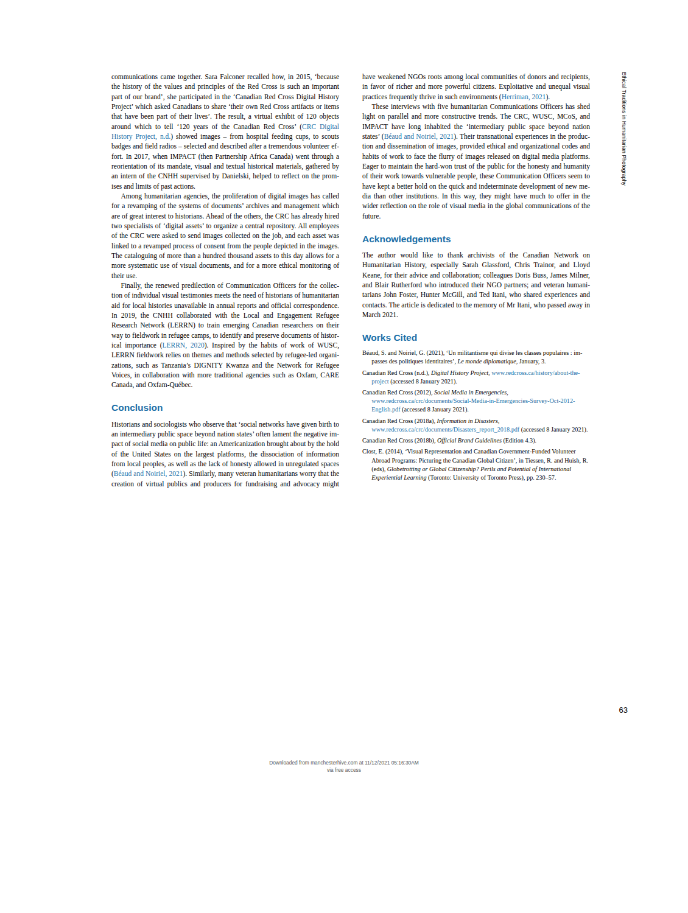Ethical Traditions in Humanitarian Photography
communications came together. Sara Falconer recalled how, in 2015, ‘because the history of the values and principles of the Red Cross is such an important part of our brand’, she participated in the ‘Canadian Red Cross Digital History Project’ which asked Canadians to share ‘their own Red Cross artifacts or items that have been part of their lives’. The result, a virtual exhibit of 120 objects around which to tell ‘120 years of the Canadian Red Cross’ (CRC Digital History Project, n.d.) showed images – from hospital feeding cups, to scouts badges and field radios – selected and described after a tremendous volunteer effort. In 2017, when IMPACT (then Partnership Africa Canada) went through a reorientation of its mandate, visual and textual historical materials, gathered by an intern of the CNHH supervised by Danielski, helped to reflect on the promises and limits of past actions.
Among humanitarian agencies, the proliferation of digital images has called for a revamping of the systems of documents’ archives and management which are of great interest to historians. Ahead of the others, the CRC has already hired two specialists of ‘digital assets’ to organize a central repository. All employees of the CRC were asked to send images collected on the job, and each asset was linked to a revamped process of consent from the people depicted in the images. The cataloguing of more than a hundred thousand assets to this day allows for a more systematic use of visual documents, and for a more ethical monitoring of their use.
Finally, the renewed predilection of Communication Officers for the collection of individual visual testimonies meets the need of historians of humanitarian aid for local histories unavailable in annual reports and official correspondence. In 2019, the CNHH collaborated with the Local and Engagement Refugee Research Network (LERRN) to train emerging Canadian researchers on their way to fieldwork in refugee camps, to identify and preserve documents of historical importance (LERRN, 2020). Inspired by the habits of work of WUSC, LERRN fieldwork relies on themes and methods selected by refugee-led organizations, such as Tanzania’s DIGNITY Kwanza and the Network for Refugee Voices, in collaboration with more traditional agencies such as Oxfam, CARE Canada, and Oxfam-Québec.
Conclusion
Historians and sociologists who observe that ‘social networks have given birth to an intermediary public space beyond nation states’ often lament the negative impact of social media on public life: an Americanization brought about by the hold of the United States on the largest platforms, the dissociation of information from local peoples, as well as the lack of honesty allowed in unregulated spaces (Béaud and Noiriel, 2021). Similarly, many veteran humanitarians worry that the creation of virtual publics and producers for fundraising and advocacy might have weakened NGOs roots among local communities of donors and recipients, in favor of richer and more powerful citizens. Exploitative and unequal visual practices frequently thrive in such environments (Herriman, 2021).
These interviews with five humanitarian Communications Officers has shed light on parallel and more constructive trends. The CRC, WUSC, MCoS, and IMPACT have long inhabited the ‘intermediary public space beyond nation states’ (Béaud and Noiriel, 2021). Their transnational experiences in the production and dissemination of images, provided ethical and organizational codes and habits of work to face the flurry of images released on digital media platforms. Eager to maintain the hard-won trust of the public for the honesty and humanity of their work towards vulnerable people, these Communication Officers seem to have kept a better hold on the quick and indeterminate development of new media than other institutions. In this way, they might have much to offer in the wider reflection on the role of visual media in the global communications of the future.
Acknowledgements
The author would like to thank archivists of the Canadian Network on Humanitarian History, especially Sarah Glassford, Chris Trainor, and Lloyd Keane, for their advice and collaboration; colleagues Doris Buss, James Milner, and Blair Rutherford who introduced their NGO partners; and veteran humanitarians John Foster, Hunter McGill, and Ted Itani, who shared experiences and contacts. The article is dedicated to the memory of Mr Itani, who passed away in March 2021.
Works Cited
Béaud, S. and Noiriel, G. (2021), ‘Un militantisme qui divise les classes populaires : impasses des politiques identitaires’, Le monde diplomatique, January, 3.
Canadian Red Cross (n.d.), Digital History Project, www.redcross.ca/history/about-the-project (accessed 8 January 2021).
Canadian Red Cross (2012), Social Media in Emergencies, www.redcross.ca/crc/documents/Social-Media-in-Emergencies-Survey-Oct-2012-English.pdf (accessed 8 January 2021).
Canadian Red Cross (2018a), Information in Disasters, www.redcross.ca/crc/documents/Disasters_report_2018.pdf (accessed 8 January 2021).
Canadian Red Cross (2018b), Official Brand Guidelines (Edition 4.3).
Clost, E. (2014), ‘Visual Representation and Canadian Government-Funded Volunteer Abroad Programs: Picturing the Canadian Global Citizen’, in Tiessen, R. and Huish, R. (eds), Globetrotting or Global Citizenship? Perils and Potential of International Experiential Learning (Toronto: University of Toronto Press), pp. 230–57.
63
Downloaded from manchesterhive.com at 11/12/2021 05:16:30AM
via free access